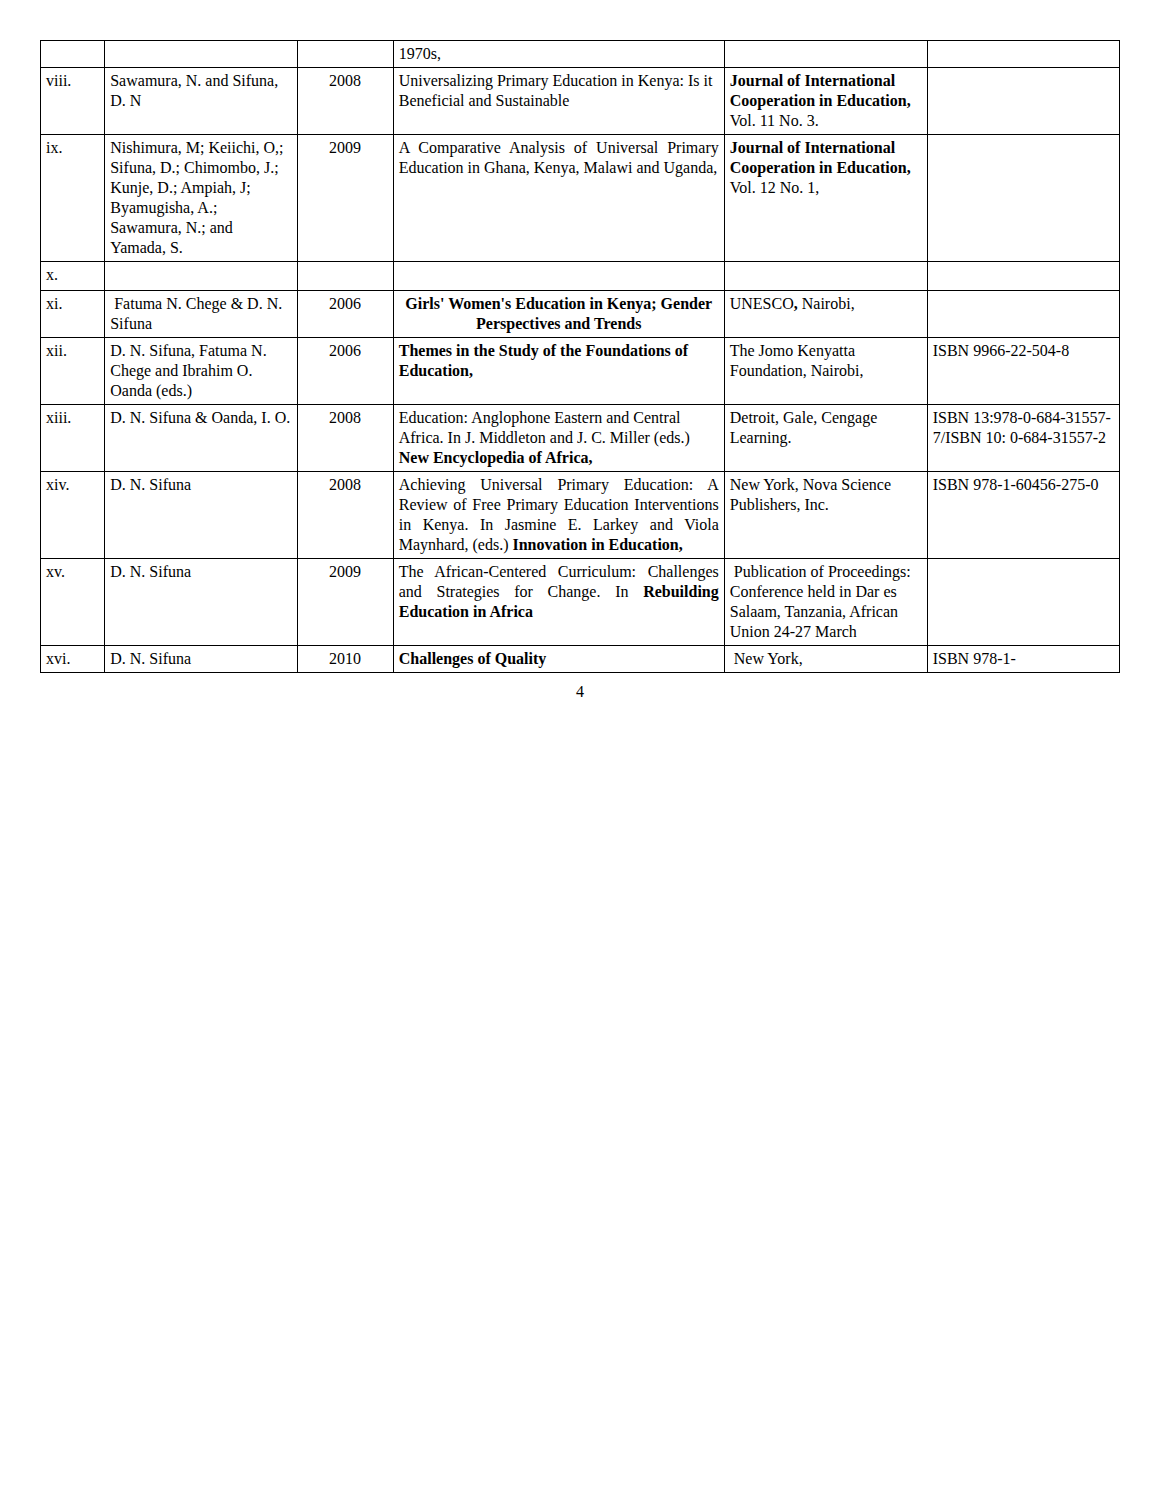| | | | 1970s, | | |
| viii. | Sawamura, N. and Sifuna, D. N | 2008 | Universalizing Primary Education in Kenya: Is it Beneficial and Sustainable | Journal of International Cooperation in Education, Vol. 11 No. 3. | |
| ix. | Nishimura, M; Keiichi, O,; Sifuna, D.; Chimombo, J.; Kunje, D.; Ampiah, J; Byamugisha, A.; Sawamura, N.; and Yamada, S. | 2009 | A Comparative Analysis of Universal Primary Education in Ghana, Kenya, Malawi and Uganda, | Journal of International Cooperation in Education, Vol. 12 No. 1, | |
| x. | | | | | |
| xi. | Fatuma N. Chege & D. N. Sifuna | 2006 | Girls' Women's Education in Kenya; Gender Perspectives and Trends | UNESCO , Nairobi, | |
| xii. | D. N. Sifuna, Fatuma N. Chege and Ibrahim O. Oanda (eds.) | 2006 | Themes in the Study of the Foundations of Education, | The Jomo Kenyatta Foundation, Nairobi, | ISBN 9966-22-504-8 |
| xiii. | D. N. Sifuna & Oanda, I. O. | 2008 | Education: Anglophone Eastern and Central Africa. In J. Middleton and J. C. Miller (eds.) New Encyclopedia of Africa, | Detroit, Gale, Cengage Learning. | ISBN 13:978-0-684-31557-7/ISBN 10: 0-684-31557-2 |
| xiv. | D. N. Sifuna | 2008 | Achieving Universal Primary Education: A Review of Free Primary Education Interventions in Kenya. In Jasmine E. Larkey and Viola Maynhard, (eds.) Innovation in Education, | New York, Nova Science Publishers, Inc. | ISBN 978-1-60456-275-0 |
| xv. | D. N. Sifuna | 2009 | The African-Centered Curriculum: Challenges and Strategies for Change. In Rebuilding Education in Africa | Publication of Proceedings: Conference held in Dar es Salaam, Tanzania, African Union 24-27 March | |
| xvi. | D. N. Sifuna | 2010 | Challenges of Quality | New York, | ISBN 978-1- |
4